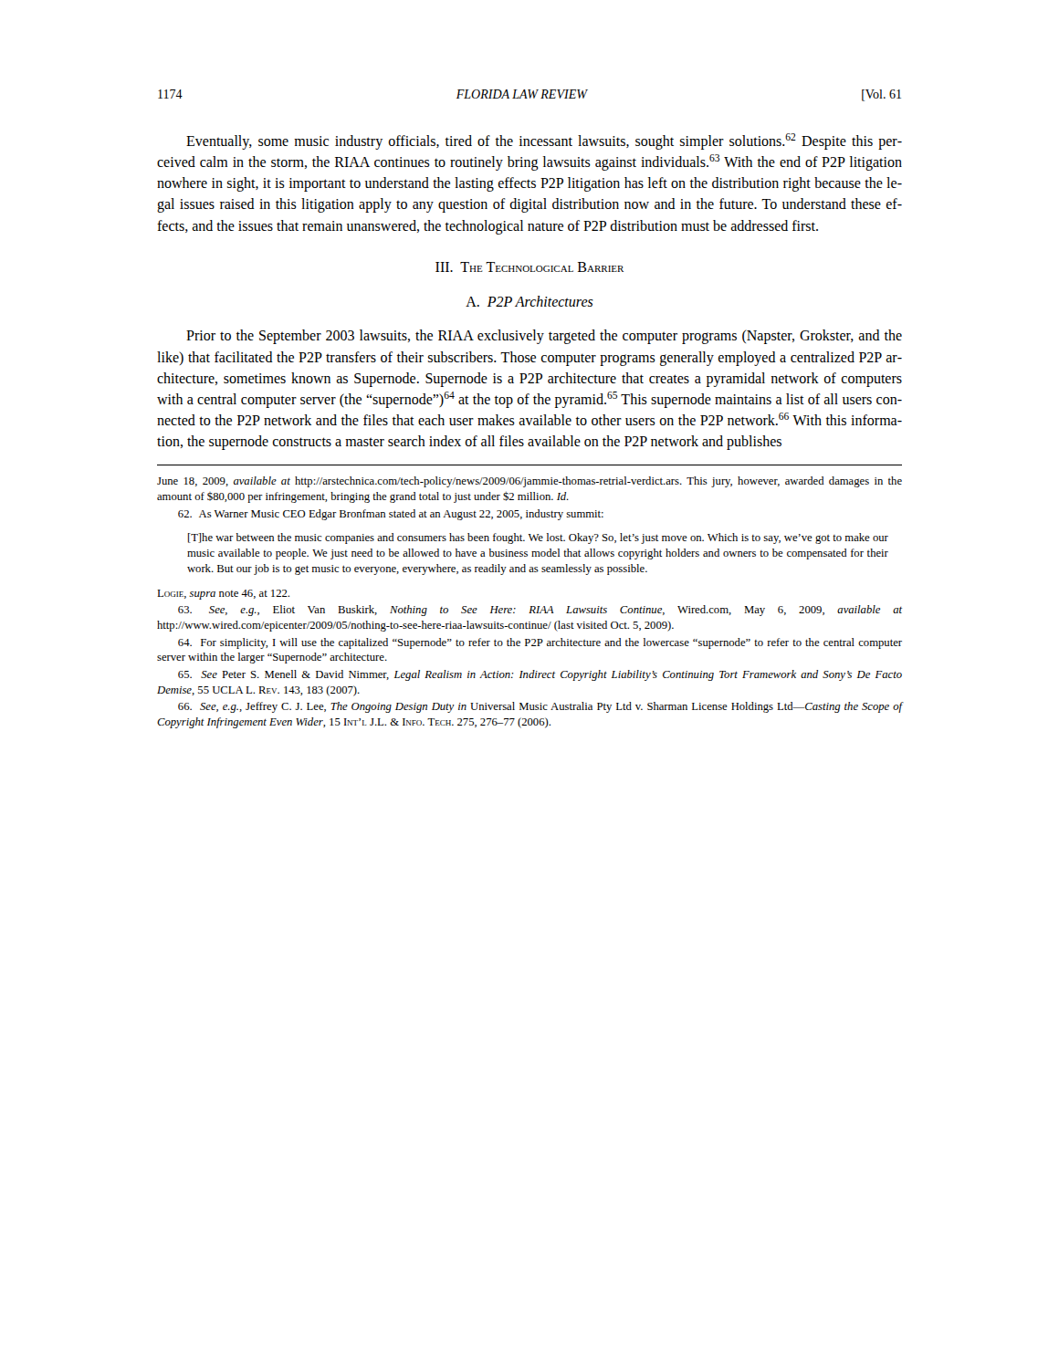1174 FLORIDA LAW REVIEW [Vol. 61
Eventually, some music industry officials, tired of the incessant lawsuits, sought simpler solutions.62 Despite this perceived calm in the storm, the RIAA continues to routinely bring lawsuits against individuals.63 With the end of P2P litigation nowhere in sight, it is important to understand the lasting effects P2P litigation has left on the distribution right because the legal issues raised in this litigation apply to any question of digital distribution now and in the future. To understand these effects, and the issues that remain unanswered, the technological nature of P2P distribution must be addressed first.
III. The Technological Barrier
A. P2P Architectures
Prior to the September 2003 lawsuits, the RIAA exclusively targeted the computer programs (Napster, Grokster, and the like) that facilitated the P2P transfers of their subscribers. Those computer programs generally employed a centralized P2P architecture, sometimes known as Supernode. Supernode is a P2P architecture that creates a pyramidal network of computers with a central computer server (the “supernode”)64 at the top of the pyramid.65 This supernode maintains a list of all users connected to the P2P network and the files that each user makes available to other users on the P2P network.66 With this information, the supernode constructs a master search index of all files available on the P2P network and publishes
June 18, 2009, available at http://arstechnica.com/tech-policy/news/2009/06/jammie-thomas-retrial-verdict.ars. This jury, however, awarded damages in the amount of $80,000 per infringement, bringing the grand total to just under $2 million. Id.
62. As Warner Music CEO Edgar Bronfman stated at an August 22, 2005, industry summit:
[T]he war between the music companies and consumers has been fought. We lost. Okay? So, let’s just move on. Which is to say, we’ve got to make our music available to people. We just need to be allowed to have a business model that allows copyright holders and owners to be compensated for their work. But our job is to get music to everyone, everywhere, as readily and as seamlessly as possible.
Logie, supra note 46, at 122.
63. See, e.g., Eliot Van Buskirk, Nothing to See Here: RIAA Lawsuits Continue, Wired.com, May 6, 2009, available at http://www.wired.com/epicenter/2009/05/nothing-to-see-here-riaa-lawsuits-continue/ (last visited Oct. 5, 2009).
64. For simplicity, I will use the capitalized “Supernode” to refer to the P2P architecture and the lowercase “supernode” to refer to the central computer server within the larger “Supernode” architecture.
65. See Peter S. Menell & David Nimmer, Legal Realism in Action: Indirect Copyright Liability’s Continuing Tort Framework and Sony’s De Facto Demise, 55 UCLA L. Rev. 143, 183 (2007).
66. See, e.g., Jeffrey C. J. Lee, The Ongoing Design Duty in Universal Music Australia Pty Ltd v. Sharman License Holdings Ltd—Casting the Scope of Copyright Infringement Even Wider, 15 Int’l J.L. & Info. Tech. 275, 276–77 (2006).